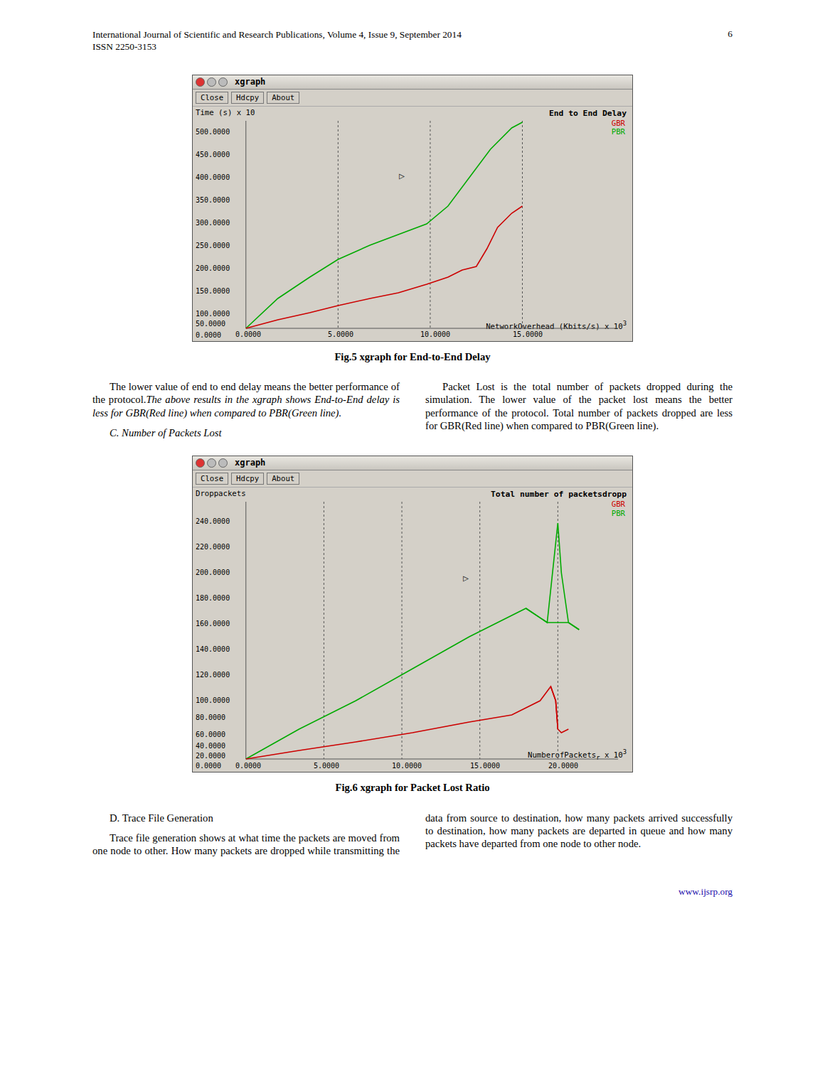International Journal of Scientific and Research Publications, Volume 4, Issue 9, September 2014
ISSN 2250-3153
6
xgraph
Close Hdcpy About
End to End Delay Time (s) x 10 NetworkOverhead (Kbits/s) x 103 GBR
PBR 500.0000 450.0000 400.0000 350.0000 300.0000 250.0000 200.0000 150.0000 100.0000 50.0000 0.0000 0.0000 5.0000 10.0000 15.0000 ▷
Fig.5 xgraph for End-to-End Delay
The lower value of end to end delay means the better performance of the protocol.The above results in the xgraph shows End-to-End delay is less for GBR(Red line) when compared to PBR(Green line).
C. Number of Packets Lost
Packet Lost is the total number of packets dropped during the simulation. The lower value of the packet lost means the better performance of the protocol. Total number of packets dropped are less for GBR(Red line) when compared to PBR(Green line).
xgraph
Close Hdcpy About
Total number of packetsdropp Droppackets NumberofPacketsr x 103 GBR
PBR 240.0000 220.0000 200.0000 180.0000 160.0000 140.0000 120.0000 100.0000 80.0000 60.0000 40.0000 20.0000 0.0000 0.0000 5.0000 10.0000 15.0000 20.0000 ▷
Fig.6 xgraph for Packet Lost Ratio
D. Trace File Generation
Trace file generation shows at what time the packets are moved from one node to other. How many packets are dropped while transmitting the data from source to destination, how many packets arrived successfully to destination, how many packets are departed in queue and how many packets have departed from one node to other node.
www.ijsrp.org